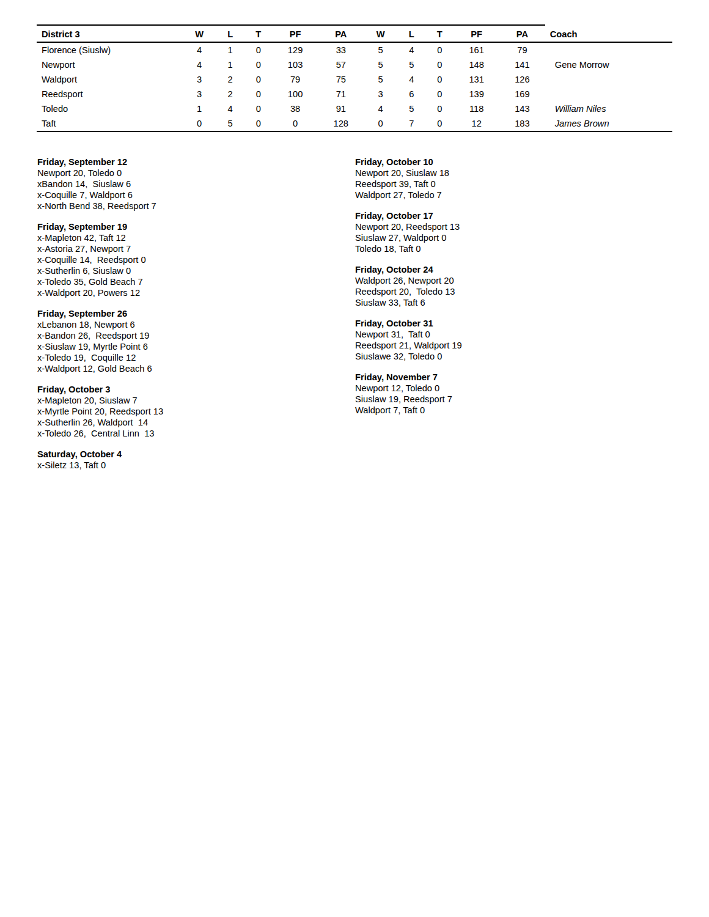| District 3 | W | L | T | PF | PA | W | L | T | PF | PA | Coach |
| --- | --- | --- | --- | --- | --- | --- | --- | --- | --- | --- | --- |
| Florence (Siuslw) | 4 | 1 | 0 | 129 | 33 | 5 | 4 | 0 | 161 | 79 | |
| Newport | 4 | 1 | 0 | 103 | 57 | 5 | 5 | 0 | 148 | 141 | Gene Morrow |
| Waldport | 3 | 2 | 0 | 79 | 75 | 5 | 4 | 0 | 131 | 126 | |
| Reedsport | 3 | 2 | 0 | 100 | 71 | 3 | 6 | 0 | 139 | 169 | |
| Toledo | 1 | 4 | 0 | 38 | 91 | 4 | 5 | 0 | 118 | 143 | William Niles |
| Taft | 0 | 5 | 0 | 0 | 128 | 0 | 7 | 0 | 12 | 183 | James Brown |
| Friday, September 12 Newport 20, Toledo 0 xBandon 14, Siuslaw 6 x-Coquille 7, Waldport 6 x-North Bend 38, Reedsport 7 Friday, September 19 x-Mapleton 42, Taft 12 x-Astoria 27, Newport 7 x-Coquille 14, Reedsport 0 x-Sutherlin 6, Siuslaw 0 x-Toledo 35, Gold Beach 7 x-Waldport 20, Powers 12 Friday, September 26 xLebanon 18, Newport 6 x-Bandon 26, Reedsport 19 x-Siuslaw 19, Myrtle Point 6 x-Toledo 19, Coquille 12 x-Waldport 12, Gold Beach 6 Friday, October 3 x-Mapleton 20, Siuslaw 7 x-Myrtle Point 20, Reedsport 13 x-Sutherlin 26, Waldport 14 x-Toledo 26, Central Linn 13 Saturday, October 4 x-Siletz 13, Taft 0 | Friday, October 10 Newport 20, Siuslaw 18 Reedsport 39, Taft 0 Waldport 27, Toledo 7 Friday, October 17 Newport 20, Reedsport 13 Siuslaw 27, Waldport 0 Toledo 18, Taft 0 Friday, October 24 Waldport 26, Newport 20 Reedsport 20, Toledo 13 Siuslaw 33, Taft 6 Friday, October 31 Newport 31, Taft 0 Reedsport 21, Waldport 19 Siuslawe 32, Toledo 0 Friday, November 7 Newport 12, Toledo 0 Siuslaw 19, Reedsport 7 Waldport 7, Taft 0 |